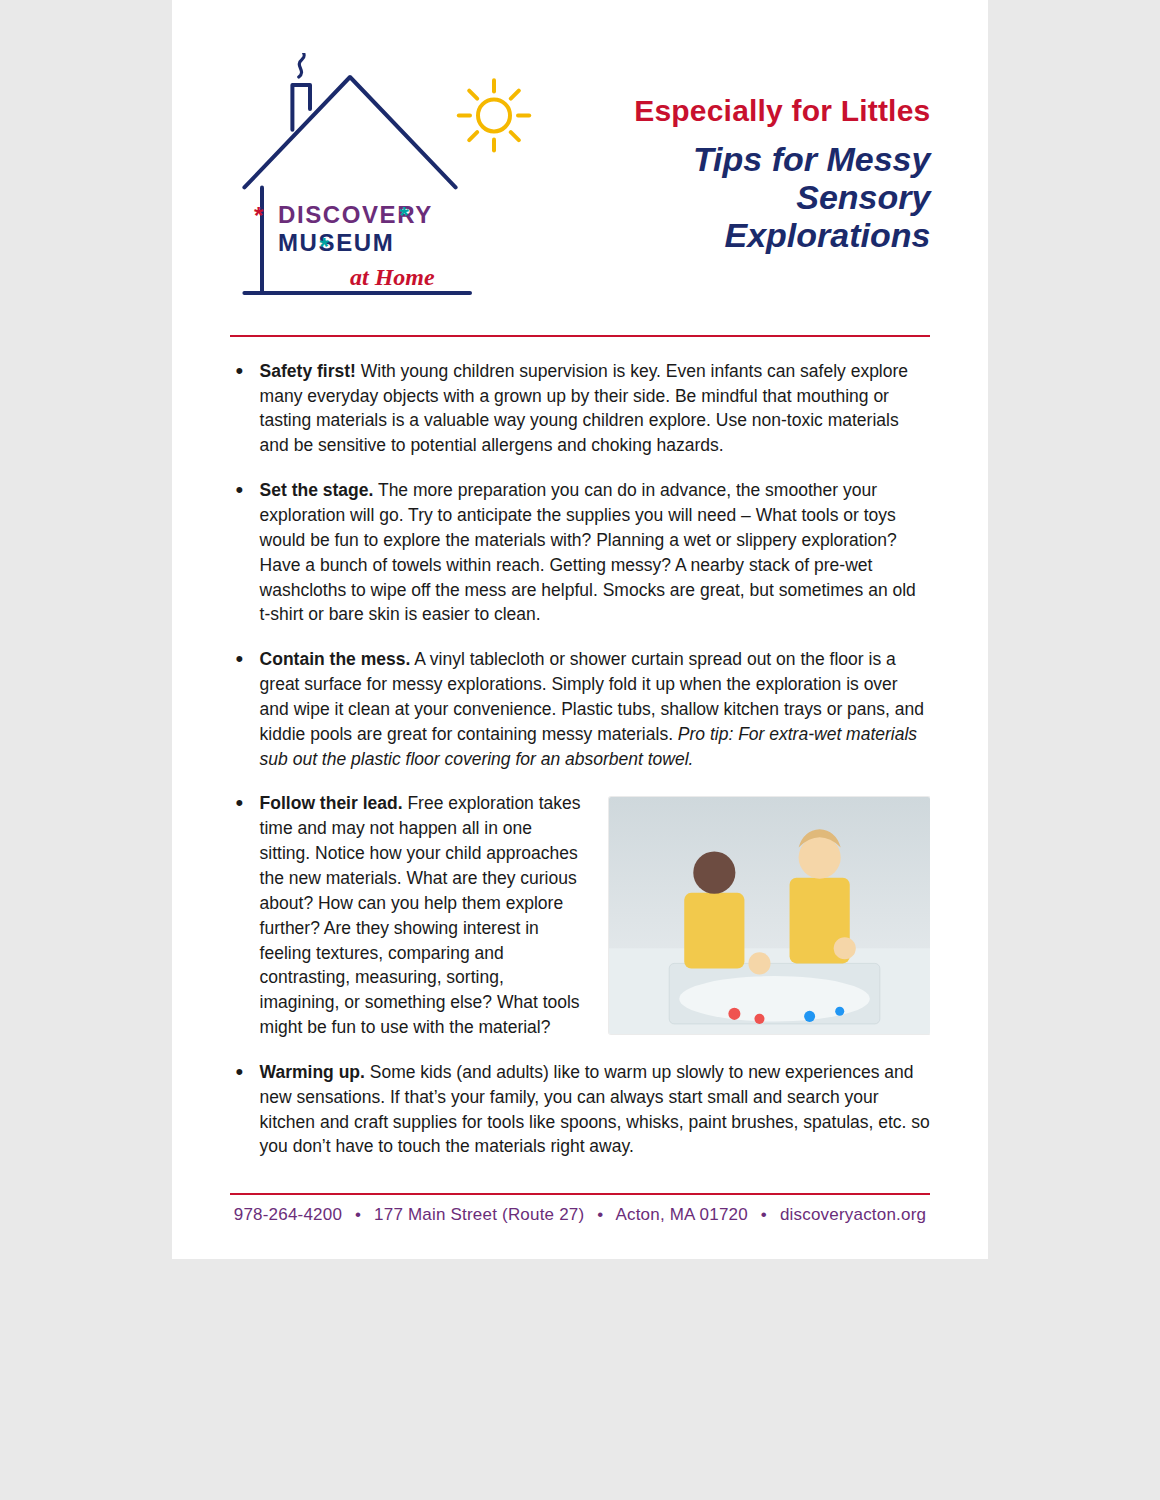DISCOVERY MUSEUM at Home * * *
Especially for Littles
Tips for Messy Sensory
Explorations
Safety first! With young children supervision is key. Even infants can safely explore many everyday objects with a grown up by their side. Be mindful that mouthing or tasting materials is a valuable way young children explore. Use non-toxic materials and be sensitive to potential allergens and choking hazards.
Set the stage. The more preparation you can do in advance, the smoother your exploration will go. Try to anticipate the supplies you will need – What tools or toys would be fun to explore the materials with? Planning a wet or slippery exploration? Have a bunch of towels within reach. Getting messy? A nearby stack of pre-wet washcloths to wipe off the mess are helpful. Smocks are great, but sometimes an old t-shirt or bare skin is easier to clean.
Contain the mess. A vinyl tablecloth or shower curtain spread out on the floor is a great surface for messy explorations. Simply fold it up when the exploration is over and wipe it clean at your convenience. Plastic tubs, shallow kitchen trays or pans, and kiddie pools are great for containing messy materials. Pro tip: For extra-wet materials sub out the plastic floor covering for an absorbent towel.
Follow their lead. Free exploration takes time and may not happen all in one sitting. Notice how your child approaches the new materials. What are they curious about? How can you help them explore further? Are they showing interest in feeling textures, comparing and contrasting, measuring, sorting, imagining, or something else? What tools might be fun to use with the material?
Warming up. Some kids (and adults) like to warm up slowly to new experiences and new sensations. If that’s your family, you can always start small and search your kitchen and craft supplies for tools like spoons, whisks, paint brushes, spatulas, etc. so you don’t have to touch the materials right away.
978-264-4200 • 177 Main Street (Route 27) • Acton, MA 01720 • discoveryacton.org